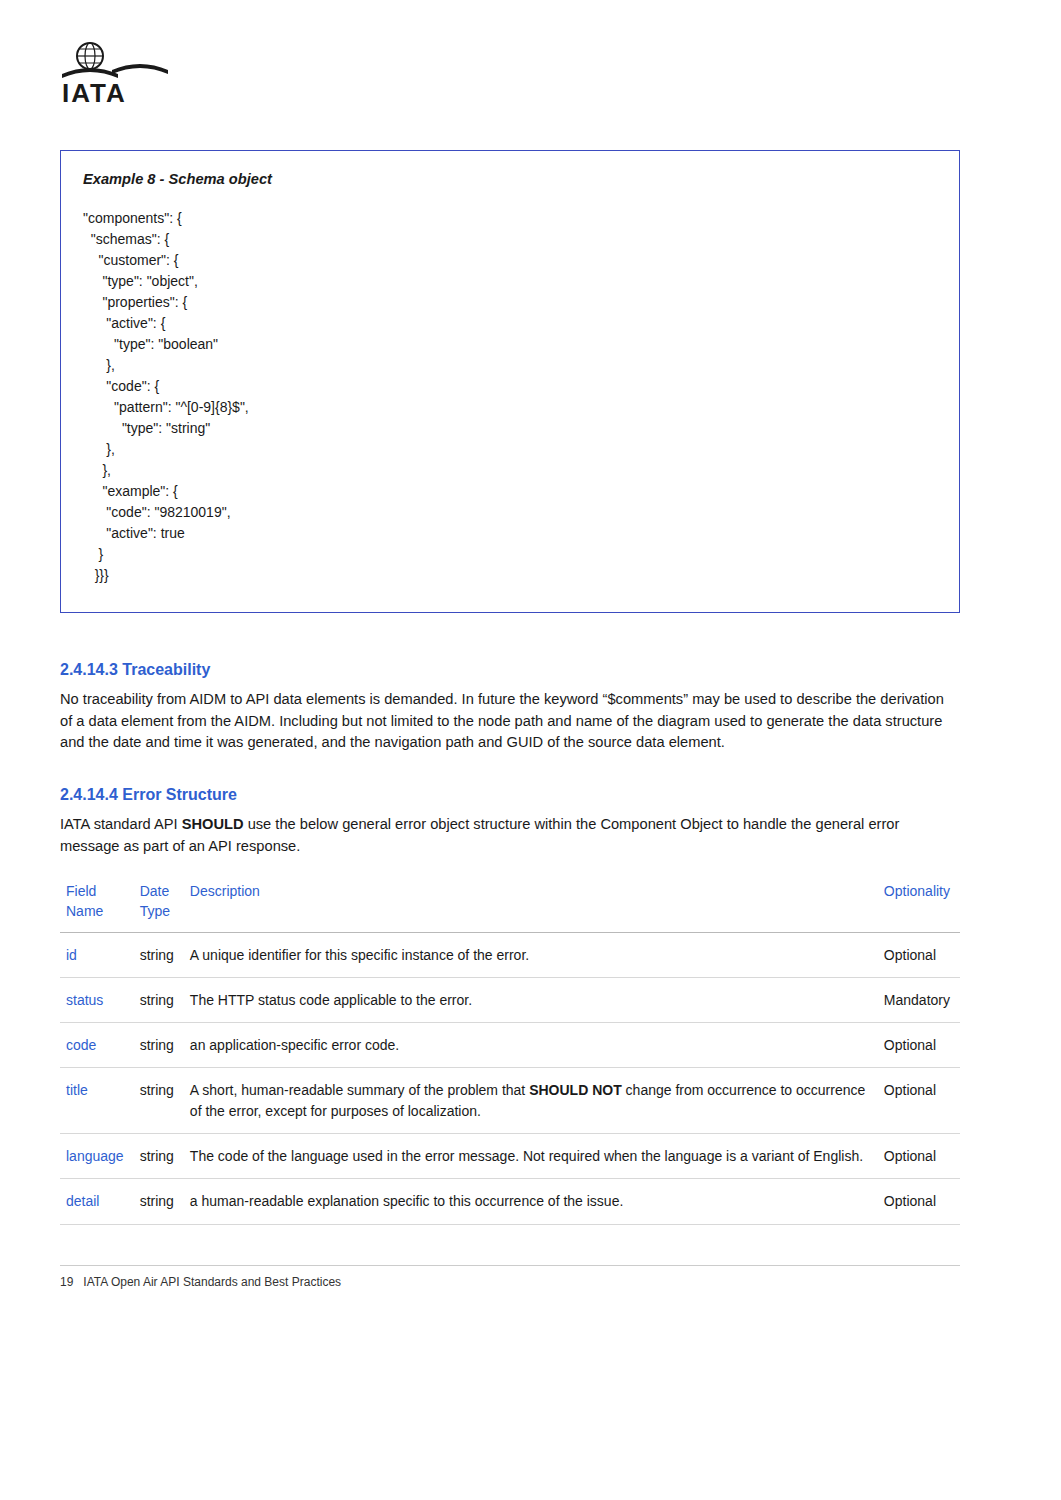IATA
Example 8 - Schema object
"components": {
  "schemas": {
    "customer": {
     "type": "object",
     "properties": {
      "active": {
        "type": "boolean"
      },
      "code": {
        "pattern": "^[0-9]{8}$",
          "type": "string"
      },
     },
     "example": {
      "code": "98210019",
      "active": true
    }
   }}}
2.4.14.3 Traceability
No traceability from AIDM to API data elements is demanded. In future the keyword “$comments” may be used to describe the derivation of a data element from the AIDM. Including but not limited to the node path and name of the diagram used to generate the data structure and the date and time it was generated, and the navigation path and GUID of the source data element.
2.4.14.4 Error Structure
IATA standard API SHOULD use the below general error object structure within the Component Object to handle the general error message as part of an API response.
| Field Name | Date Type | Description | Optionality |
| --- | --- | --- | --- |
| id | string | A unique identifier for this specific instance of the error. | Optional |
| status | string | The HTTP status code applicable to the error. | Mandatory |
| code | string | an application-specific error code. | Optional |
| title | string | A short, human-readable summary of the problem that SHOULD NOT change from occurrence to occurrence of the error, except for purposes of localization. | Optional |
| language | string | The code of the language used in the error message. Not required when the language is a variant of English. | Optional |
| detail | string | a human-readable explanation specific to this occurrence of the issue. | Optional |
19 IATA Open Air API Standards and Best Practices